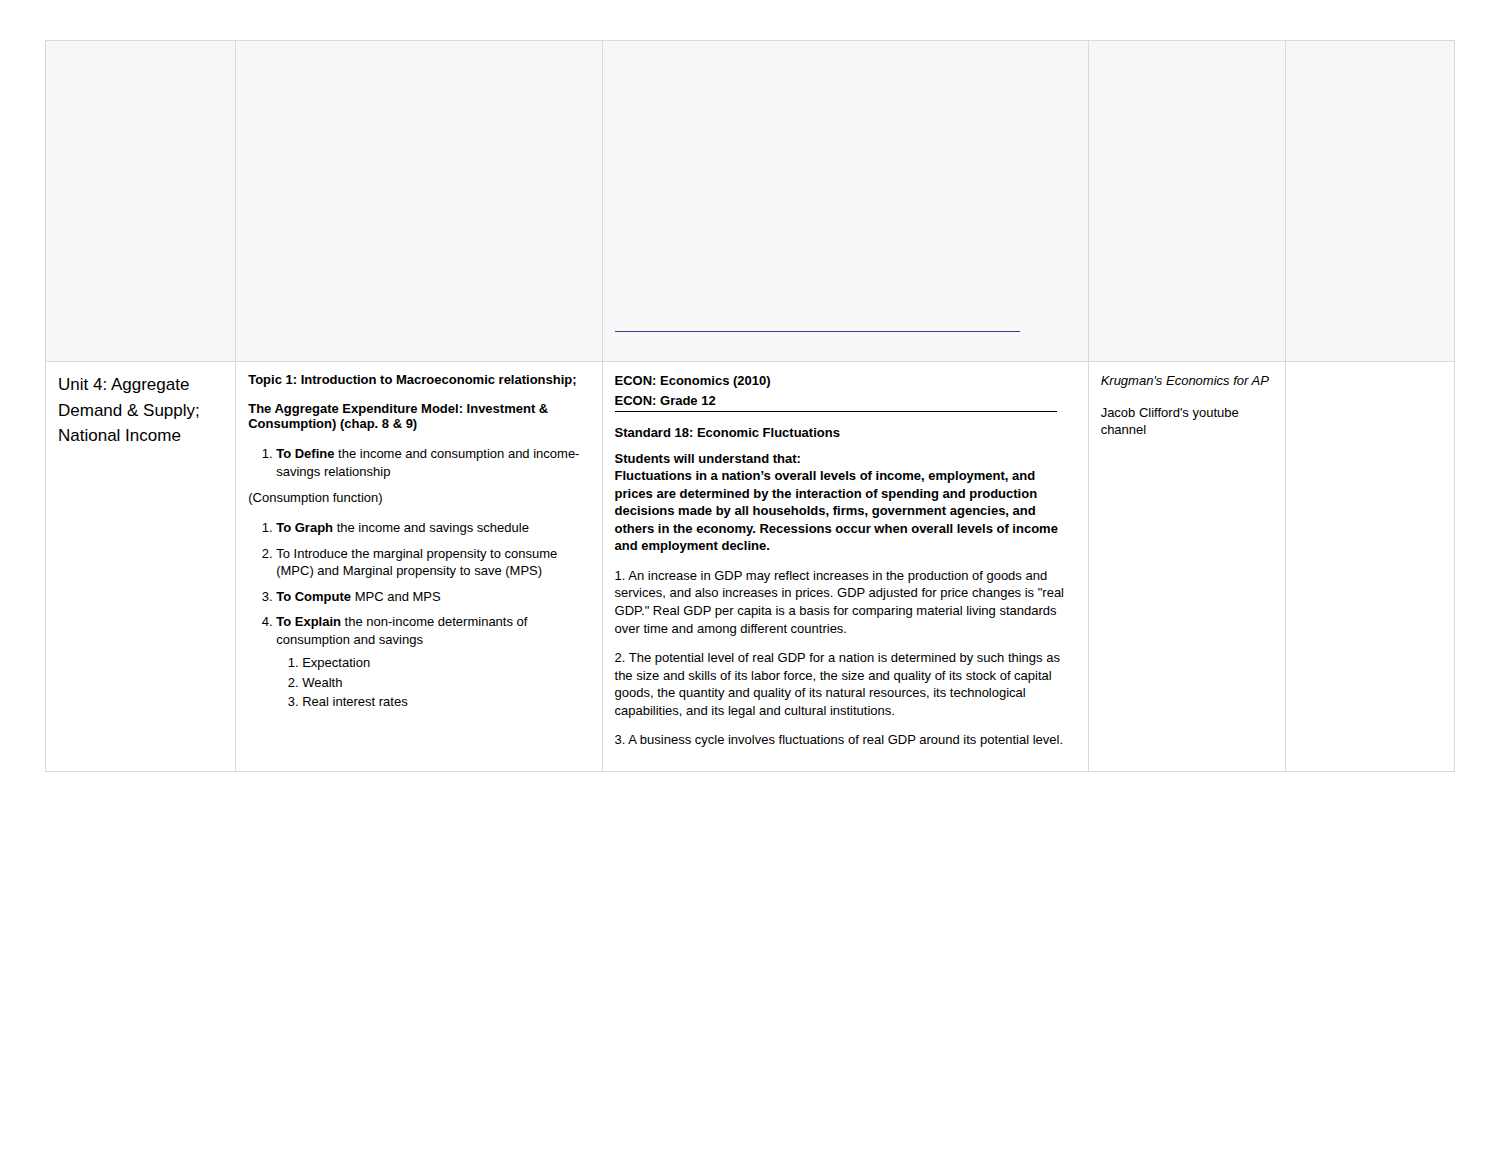| Unit 4: Aggregate Demand & Supply; National Income | Topic 1: Introduction to Macroeconomic relationship; The Aggregate Expenditure Model: Investment & Consumption) (chap. 8 & 9) To Define the income and consumption and income-savings relationship (Consumption function) To Graph the income and savings schedule To Introduce the marginal propensity to consume (MPC) and Marginal propensity to save (MPS) To Compute MPC and MPS To Explain the non-income determinants of consumption and savings Expectation Wealth Real interest rates | ECON: Economics (2010) ECON: Grade 12 Standard 18: Economic Fluctuations Students will understand that: Fluctuations in a nation’s overall levels of income, employment, and prices are determined by the interaction of spending and production decisions made by all households, firms, government agencies, and others in the economy. Recessions occur when overall levels of income and employment decline. 1. An increase in GDP may reflect increases in the production of goods and services, and also increases in prices. GDP adjusted for price changes is "real GDP." Real GDP per capita is a basis for comparing material living standards over time and among different countries. 2. The potential level of real GDP for a nation is determined by such things as the size and skills of its labor force, the size and quality of its stock of capital goods, the quantity and quality of its natural resources, its technological capabilities, and its legal and cultural institutions. 3. A business cycle involves fluctuations of real GDP around its potential level. | Krugman's Economics for AP Jacob Clifford's youtube channel | |